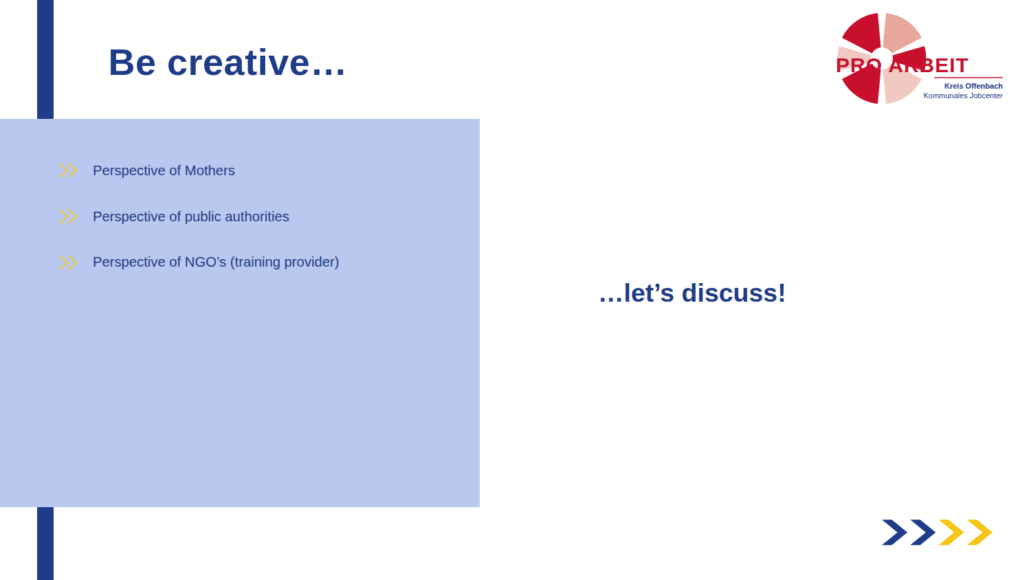Be creative…
Perspective of Mothers
Perspective of public authorities
Perspective of NGO’s (training provider)
…let’s discuss!
PRO ARBEIT Kreis Offenbach Kommunales Jobcenter